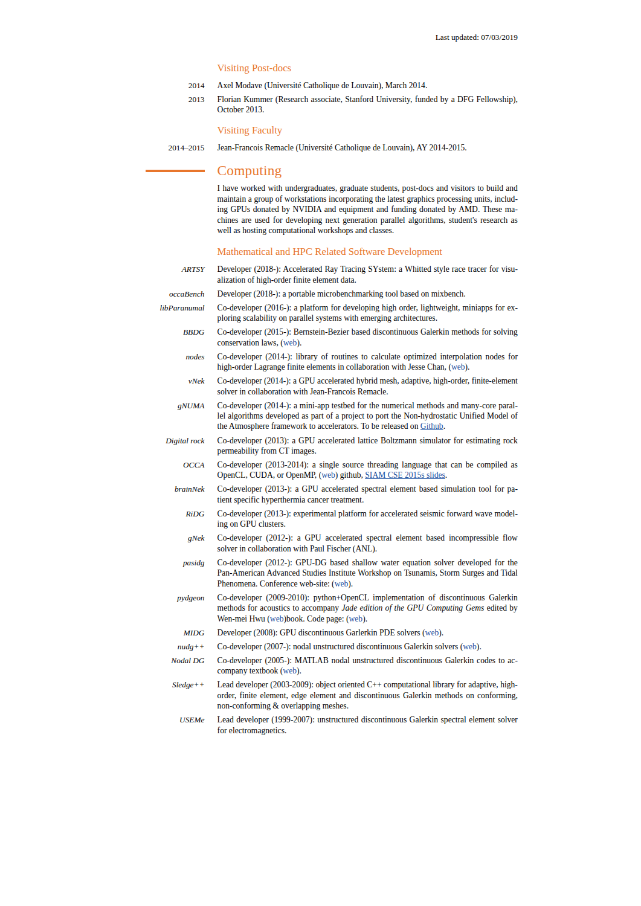Last updated: 07/03/2019
Visiting Post-docs
2014
Axel Modave (Université Catholique de Louvain), March 2014.
2013
Florian Kummer (Research associate, Stanford University, funded by a DFG Fellowship), October 2013.
Visiting Faculty
2014–2015
Jean-Francois Remacle (Université Catholique de Louvain), AY 2014-2015.
Computing
I have worked with undergraduates, graduate students, post-docs and visitors to build and maintain a group of workstations incorporating the latest graphics processing units, including GPUs donated by NVIDIA and equipment and funding donated by AMD. These machines are used for developing next generation parallel algorithms, student's research as well as hosting computational workshops and classes.
Mathematical and HPC Related Software Development
ARTSY
Developer (2018-): Accelerated Ray Tracing SYstem: a Whitted style race tracer for visualization of high-order finite element data.
occaBench
Developer (2018-): a portable microbenchmarking tool based on mixbench.
libParanumal
Co-developer (2016-): a platform for developing high order, lightweight, miniapps for exploring scalability on parallel systems with emerging architectures.
BBDG
Co-developer (2015-): Bernstein-Bezier based discontinuous Galerkin methods for solving conservation laws, (web).
nodes
Co-developer (2014-): library of routines to calculate optimized interpolation nodes for high-order Lagrange finite elements in collaboration with Jesse Chan, (web).
vNek
Co-developer (2014-): a GPU accelerated hybrid mesh, adaptive, high-order, finite-element solver in collaboration with Jean-Francois Remacle.
gNUMA
Co-developer (2014-): a mini-app testbed for the numerical methods and many-core parallel algorithms developed as part of a project to port the Non-hydrostatic Unified Model of the Atmosphere framework to accelerators. To be released on Github.
Digital rock
Co-developer (2013): a GPU accelerated lattice Boltzmann simulator for estimating rock permeability from CT images.
OCCA
Co-developer (2013-2014): a single source threading language that can be compiled as OpenCL, CUDA, or OpenMP, (web) github, SIAM CSE 2015s slides.
brainNek
Co-developer (2013-): a GPU accelerated spectral element based simulation tool for patient specific hyperthermia cancer treatment.
RiDG
Co-developer (2013-): experimental platform for accelerated seismic forward wave modeling on GPU clusters.
gNek
Co-developer (2012-): a GPU accelerated spectral element based incompressible flow solver in collaboration with Paul Fischer (ANL).
pasidg
Co-developer (2012-): GPU-DG based shallow water equation solver developed for the Pan-American Advanced Studies Institute Workshop on Tsunamis, Storm Surges and Tidal Phenomena. Conference web-site: (web).
pydgeon
Co-developer (2009-2010): python+OpenCL implementation of discontinuous Galerkin methods for acoustics to accompany Jade edition of the GPU Computing Gems edited by Wen-mei Hwu (web)book. Code page: (web).
MIDG
Developer (2008): GPU discontinuous Garlerkin PDE solvers (web).
nudg++
Co-developer (2007-): nodal unstructured discontinuous Galerkin solvers (web).
Nodal DG
Co-developer (2005-): MATLAB nodal unstructured discontinuous Galerkin codes to accompany textbook (web).
Sledge++
Lead developer (2003-2009): object oriented C++ computational library for adaptive, high-order, finite element, edge element and discontinuous Galerkin methods on conforming, non-conforming & overlapping meshes.
USEMe
Lead developer (1999-2007): unstructured discontinuous Galerkin spectral element solver for electromagnetics.